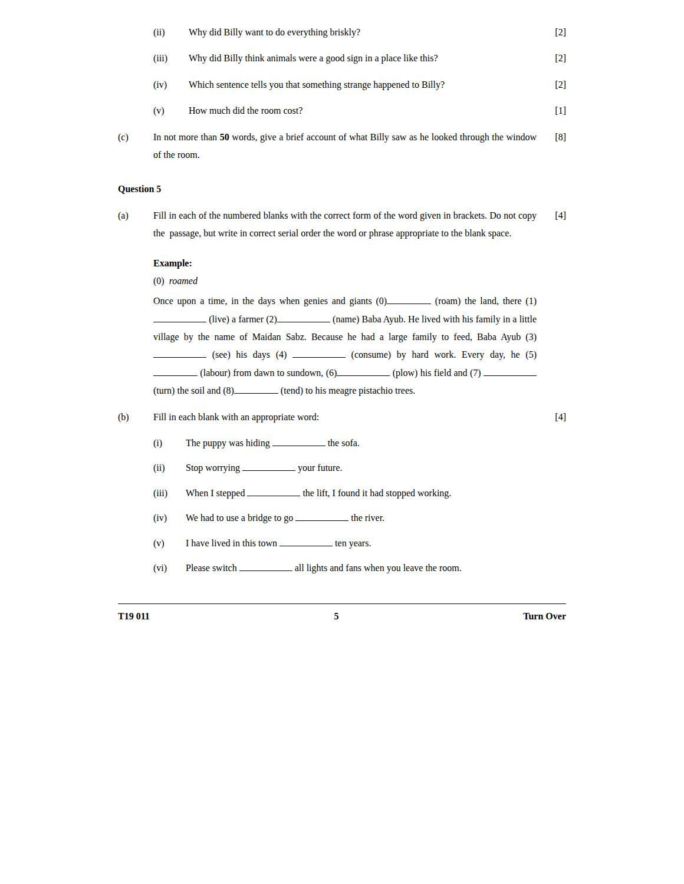(ii)
Why did Billy want to do everything briskly?
[2]
(iii)
Why did Billy think animals were a good sign in a place like this?
[2]
(iv)
Which sentence tells you that something strange happened to Billy?
[2]
(v)
How much did the room cost?
[1]
(c)
In not more than 50 words, give a brief account of what Billy saw as he looked through the window of the room.
[8]
Question 5
(a)
Fill in each of the numbered blanks with the correct form of the word given in brackets. Do not copy the passage, but write in correct serial order the word or phrase appropriate to the blank space.
[4]
Example:
(0) roamed
Once upon a time, in the days when genies and giants (0) (roam) the land, there (1) (live) a farmer (2) (name) Baba Ayub. He lived with his family in a little village by the name of Maidan Sabz. Because he had a large family to feed, Baba Ayub (3) (see) his days (4) (consume) by hard work. Every day, he (5) (labour) from dawn to sundown, (6) (plow) his field and (7) (turn) the soil and (8) (tend) to his meagre pistachio trees.
(b)
Fill in each blank with an appropriate word:
[4]
(i)
The puppy was hiding the sofa.
(ii)
Stop worrying your future.
(iii)
When I stepped the lift, I found it had stopped working.
(iv)
We had to use a bridge to go the river.
(v)
I have lived in this town ten years.
(vi)
Please switch all lights and fans when you leave the room.
T19 011
5
Turn Over